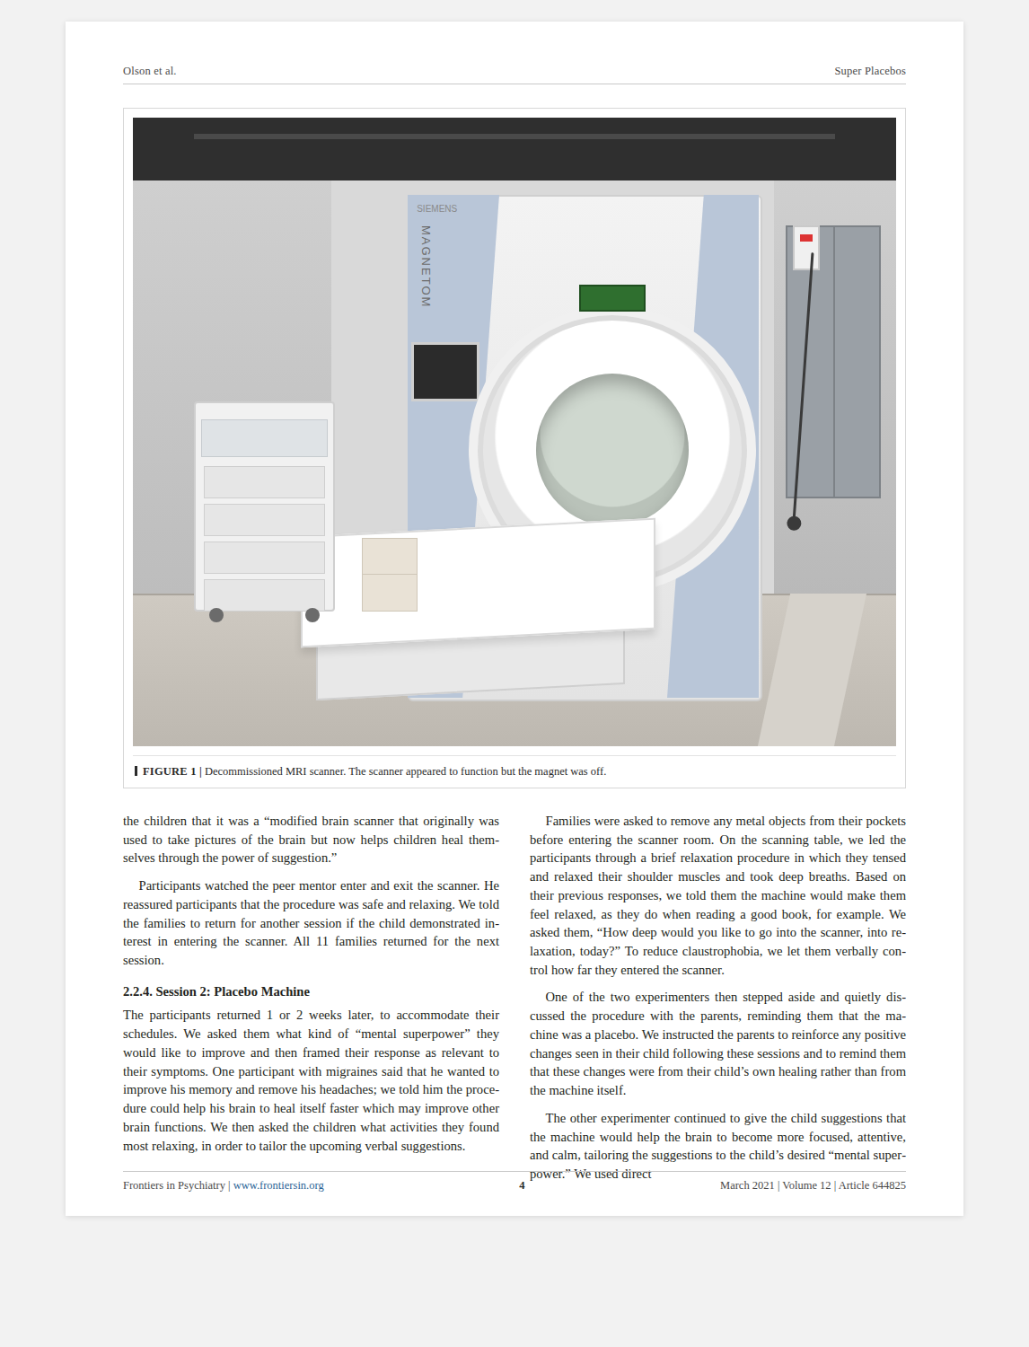Olson et al.
Super Placebos
SIEMENS
MAGNETOM
FIGURE 1 | Decommissioned MRI scanner. The scanner appeared to function but the magnet was off.
the children that it was a “modified brain scanner that originally was used to take pictures of the brain but now helps children heal themselves through the power of suggestion.”
Participants watched the peer mentor enter and exit the scanner. He reassured participants that the procedure was safe and relaxing. We told the families to return for another session if the child demonstrated interest in entering the scanner. All 11 families returned for the next session.
2.2.4. Session 2: Placebo Machine
The participants returned 1 or 2 weeks later, to accommodate their schedules. We asked them what kind of “mental superpower” they would like to improve and then framed their response as relevant to their symptoms. One participant with migraines said that he wanted to improve his memory and remove his headaches; we told him the procedure could help his brain to heal itself faster which may improve other brain functions. We then asked the children what activities they found most relaxing, in order to tailor the upcoming verbal suggestions.
Families were asked to remove any metal objects from their pockets before entering the scanner room. On the scanning table, we led the participants through a brief relaxation procedure in which they tensed and relaxed their shoulder muscles and took deep breaths. Based on their previous responses, we told them the machine would make them feel relaxed, as they do when reading a good book, for example. We asked them, “How deep would you like to go into the scanner, into relaxation, today?” To reduce claustrophobia, we let them verbally control how far they entered the scanner.
One of the two experimenters then stepped aside and quietly discussed the procedure with the parents, reminding them that the machine was a placebo. We instructed the parents to reinforce any positive changes seen in their child following these sessions and to remind them that these changes were from their child’s own healing rather than from the machine itself.
The other experimenter continued to give the child suggestions that the machine would help the brain to become more focused, attentive, and calm, tailoring the suggestions to the child’s desired “mental superpower.” We used direct
Frontiers in Psychiatry | www.frontiersin.org
4
March 2021 | Volume 12 | Article 644825